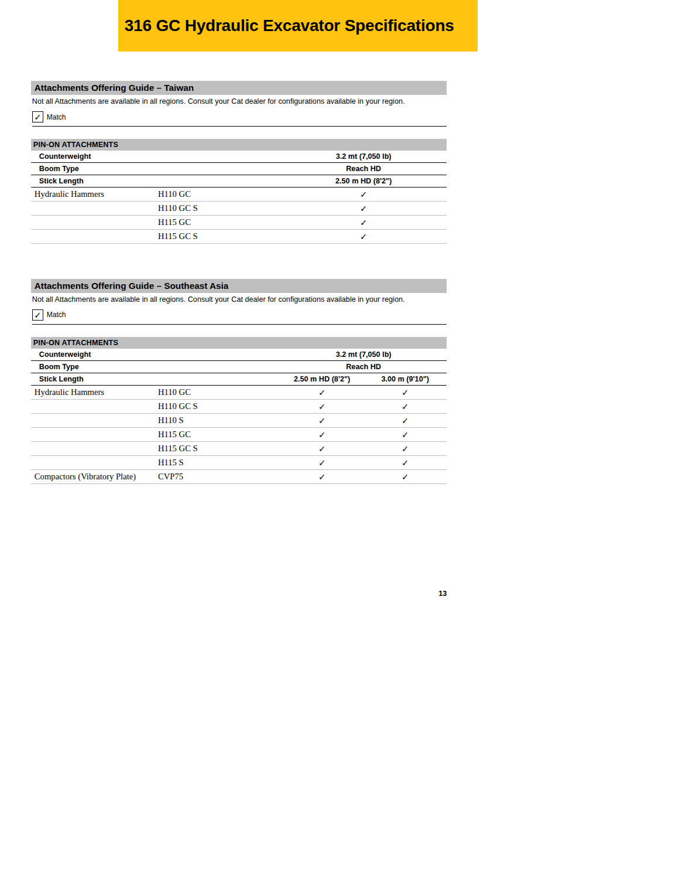316 GC Hydraulic Excavator Specifications
Attachments Offering Guide – Taiwan
Not all Attachments are available in all regions. Consult your Cat dealer for configurations available in your region.
✓Match
| PIN-ON ATTACHMENTS |
| Counterweight | | 3.2 mt (7,050 lb) |
| Boom Type | | Reach HD |
| Stick Length | | 2.50 m HD (8'2") |
| Hydraulic Hammers | H110 GC | ✓ |
| | H110 GC S | ✓ |
| | H115 GC | ✓ |
| | H115 GC S | ✓ |
Attachments Offering Guide – Southeast Asia
Not all Attachments are available in all regions. Consult your Cat dealer for configurations available in your region.
✓Match
| PIN-ON ATTACHMENTS |
| Counterweight | | 3.2 mt (7,050 lb) |
| Boom Type | | Reach HD |
| Stick Length | | 2.50 m HD (8'2") | 3.00 m (9'10") |
| Hydraulic Hammers | H110 GC | ✓ | ✓ |
| | H110 GC S | ✓ | ✓ |
| | H110 S | ✓ | ✓ |
| | H115 GC | ✓ | ✓ |
| | H115 GC S | ✓ | ✓ |
| | H115 S | ✓ | ✓ |
| Compactors (Vibratory Plate) | CVP75 | ✓ | ✓ |
13